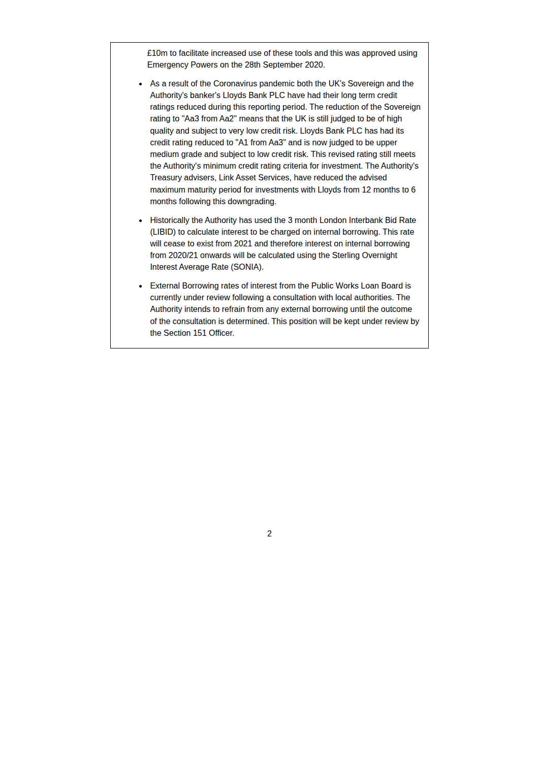£10m to facilitate increased use of these tools and this was approved using Emergency Powers on the 28th September 2020.
As a result of the Coronavirus pandemic both the UK's Sovereign and the Authority's banker's Lloyds Bank PLC have had their long term credit ratings reduced during this reporting period. The reduction of the Sovereign rating to "Aa3 from Aa2" means that the UK is still judged to be of high quality and subject to very low credit risk. Lloyds Bank PLC has had its credit rating reduced to "A1 from Aa3" and is now judged to be upper medium grade and subject to low credit risk. This revised rating still meets the Authority's minimum credit rating criteria for investment. The Authority's Treasury advisers, Link Asset Services, have reduced the advised maximum maturity period for investments with Lloyds from 12 months to 6 months following this downgrading.
Historically the Authority has used the 3 month London Interbank Bid Rate (LIBID) to calculate interest to be charged on internal borrowing. This rate will cease to exist from 2021 and therefore interest on internal borrowing from 2020/21 onwards will be calculated using the Sterling Overnight Interest Average Rate (SONIA).
External Borrowing rates of interest from the Public Works Loan Board is currently under review following a consultation with local authorities. The Authority intends to refrain from any external borrowing until the outcome of the consultation is determined. This position will be kept under review by the Section 151 Officer.
2